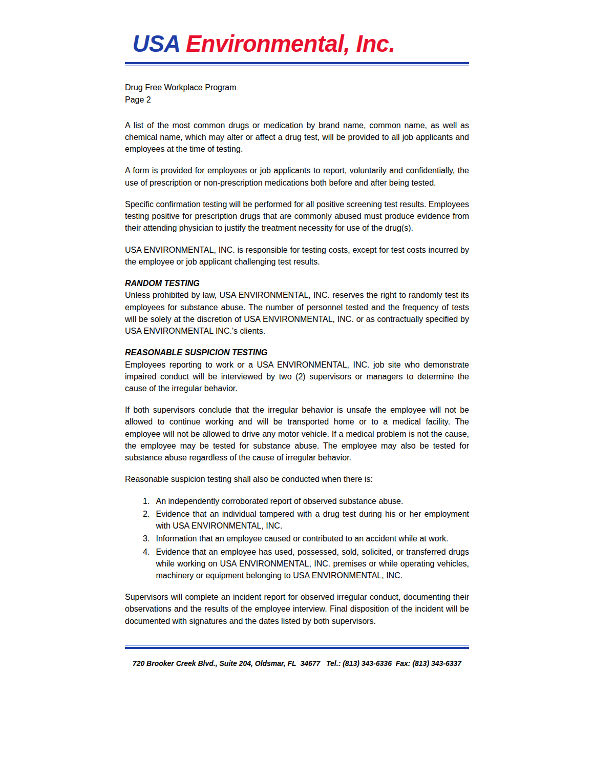USA Environmental, Inc.
Drug Free Workplace Program
Page 2
A list of the most common drugs or medication by brand name, common name, as well as chemical name, which may alter or affect a drug test, will be provided to all job applicants and employees at the time of testing.
A form is provided for employees or job applicants to report, voluntarily and confidentially, the use of prescription or non-prescription medications both before and after being tested.
Specific confirmation testing will be performed for all positive screening test results. Employees testing positive for prescription drugs that are commonly abused must produce evidence from their attending physician to justify the treatment necessity for use of the drug(s).
USA ENVIRONMENTAL, INC. is responsible for testing costs, except for test costs incurred by the employee or job applicant challenging test results.
Random Testing
Unless prohibited by law, USA ENVIRONMENTAL, INC. reserves the right to randomly test its employees for substance abuse. The number of personnel tested and the frequency of tests will be solely at the discretion of USA ENVIRONMENTAL, INC. or as contractually specified by USA ENVIRONMENTAL INC.'s clients.
Reasonable Suspicion Testing
Employees reporting to work or a USA ENVIRONMENTAL, INC. job site who demonstrate impaired conduct will be interviewed by two (2) supervisors or managers to determine the cause of the irregular behavior.
If both supervisors conclude that the irregular behavior is unsafe the employee will not be allowed to continue working and will be transported home or to a medical facility. The employee will not be allowed to drive any motor vehicle. If a medical problem is not the cause, the employee may be tested for substance abuse. The employee may also be tested for substance abuse regardless of the cause of irregular behavior.
Reasonable suspicion testing shall also be conducted when there is:
An independently corroborated report of observed substance abuse.
Evidence that an individual tampered with a drug test during his or her employment with USA ENVIRONMENTAL, INC.
Information that an employee caused or contributed to an accident while at work.
Evidence that an employee has used, possessed, sold, solicited, or transferred drugs while working on USA ENVIRONMENTAL, INC. premises or while operating vehicles, machinery or equipment belonging to USA ENVIRONMENTAL, INC.
Supervisors will complete an incident report for observed irregular conduct, documenting their observations and the results of the employee interview. Final disposition of the incident will be documented with signatures and the dates listed by both supervisors.
720 Brooker Creek Blvd., Suite 204, Oldsmar, FL 34677 Tel.: (813) 343-6336 Fax: (813) 343-6337